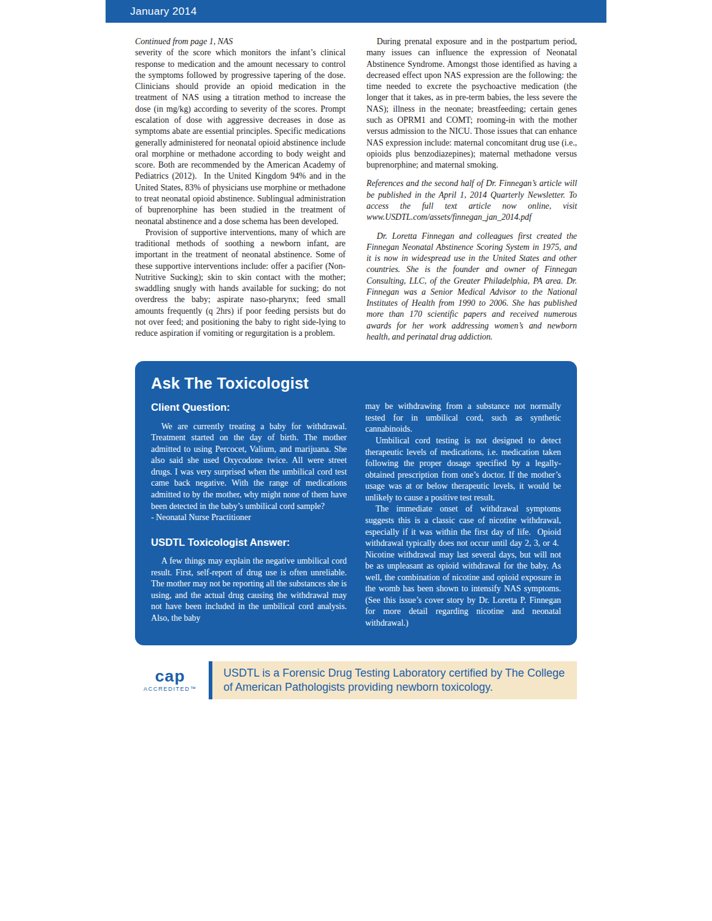January 2014
Continued from page 1, NAS
severity of the score which monitors the infant’s clinical response to medication and the amount necessary to control the symptoms followed by progressive tapering of the dose. Clinicians should provide an opioid medication in the treatment of NAS using a titration method to increase the dose (in mg/kg) according to severity of the scores. Prompt escalation of dose with aggressive decreases in dose as symptoms abate are essential principles. Specific medications generally administered for neonatal opioid abstinence include oral morphine or methadone according to body weight and score. Both are recommended by the American Academy of Pediatrics (2012). In the United Kingdom 94% and in the United States, 83% of physicians use morphine or methadone to treat neonatal opioid abstinence. Sublingual administration of buprenorphine has been studied in the treatment of neonatal abstinence and a dose schema has been developed.
Provision of supportive interventions, many of which are traditional methods of soothing a newborn infant, are important in the treatment of neonatal abstinence. Some of these supportive interventions include: offer a pacifier (Non-Nutritive Sucking); skin to skin contact with the mother; swaddling snugly with hands available for sucking; do not overdress the baby; aspirate naso-pharynx; feed small amounts frequently (q 2hrs) if poor feeding persists but do not over feed; and positioning the baby to right side-lying to reduce aspiration if vomiting or regurgitation is a problem.
During prenatal exposure and in the postpartum period, many issues can influence the expression of Neonatal Abstinence Syndrome. Amongst those identified as having a decreased effect upon NAS expression are the following: the time needed to excrete the psychoactive medication (the longer that it takes, as in pre-term babies, the less severe the NAS); illness in the neonate; breastfeeding; certain genes such as OPRM1 and COMT; rooming-in with the mother versus admission to the NICU. Those issues that can enhance NAS expression include: maternal concomitant drug use (i.e., opioids plus benzodiazepines); maternal methadone versus buprenorphine; and maternal smoking.
References and the second half of Dr. Finnegan’s article will be published in the April 1, 2014 Quarterly Newsletter. To access the full text article now online, visit www.USDTL.com/assets/finnegan_jan_2014.pdf
Dr. Loretta Finnegan and colleagues first created the Finnegan Neonatal Abstinence Scoring System in 1975, and it is now in widespread use in the United States and other countries. She is the founder and owner of Finnegan Consulting, LLC, of the Greater Philadelphia, PA area. Dr. Finnegan was a Senior Medical Advisor to the National Institutes of Health from 1990 to 2006. She has published more than 170 scientific papers and received numerous awards for her work addressing women’s and newborn health, and perinatal drug addiction.
Ask The Toxicologist
Client Question:
We are currently treating a baby for withdrawal. Treatment started on the day of birth. The mother admitted to using Percocet, Valium, and marijuana. She also said she used Oxycodone twice. All were street drugs. I was very surprised when the umbilical cord test came back negative. With the range of medications admitted to by the mother, why might none of them have been detected in the baby’s umbilical cord sample?
- Neonatal Nurse Practitioner
USDTL Toxicologist Answer:
A few things may explain the negative umbilical cord result. First, self-report of drug use is often unreliable. The mother may not be reporting all the substances she is using, and the actual drug causing the withdrawal may not have been included in the umbilical cord analysis. Also, the baby
may be withdrawing from a substance not normally tested for in umbilical cord, such as synthetic cannabinoids.
Umbilical cord testing is not designed to detect therapeutic levels of medications, i.e. medication taken following the proper dosage specified by a legally-obtained prescription from one’s doctor. If the mother’s usage was at or below therapeutic levels, it would be unlikely to cause a positive test result.
The immediate onset of withdrawal symptoms suggests this is a classic case of nicotine withdrawal, especially if it was within the first day of life. Opioid withdrawal typically does not occur until day 2, 3, or 4. Nicotine withdrawal may last several days, but will not be as unpleasant as opioid withdrawal for the baby. As well, the combination of nicotine and opioid exposure in the womb has been shown to intensify NAS symptoms. (See this issue’s cover story by Dr. Loretta P. Finnegan for more detail regarding nicotine and neonatal withdrawal.)
cap
ACCREDITED™
USDTL is a Forensic Drug Testing Laboratory certified by The College of American Pathologists providing newborn toxicology.